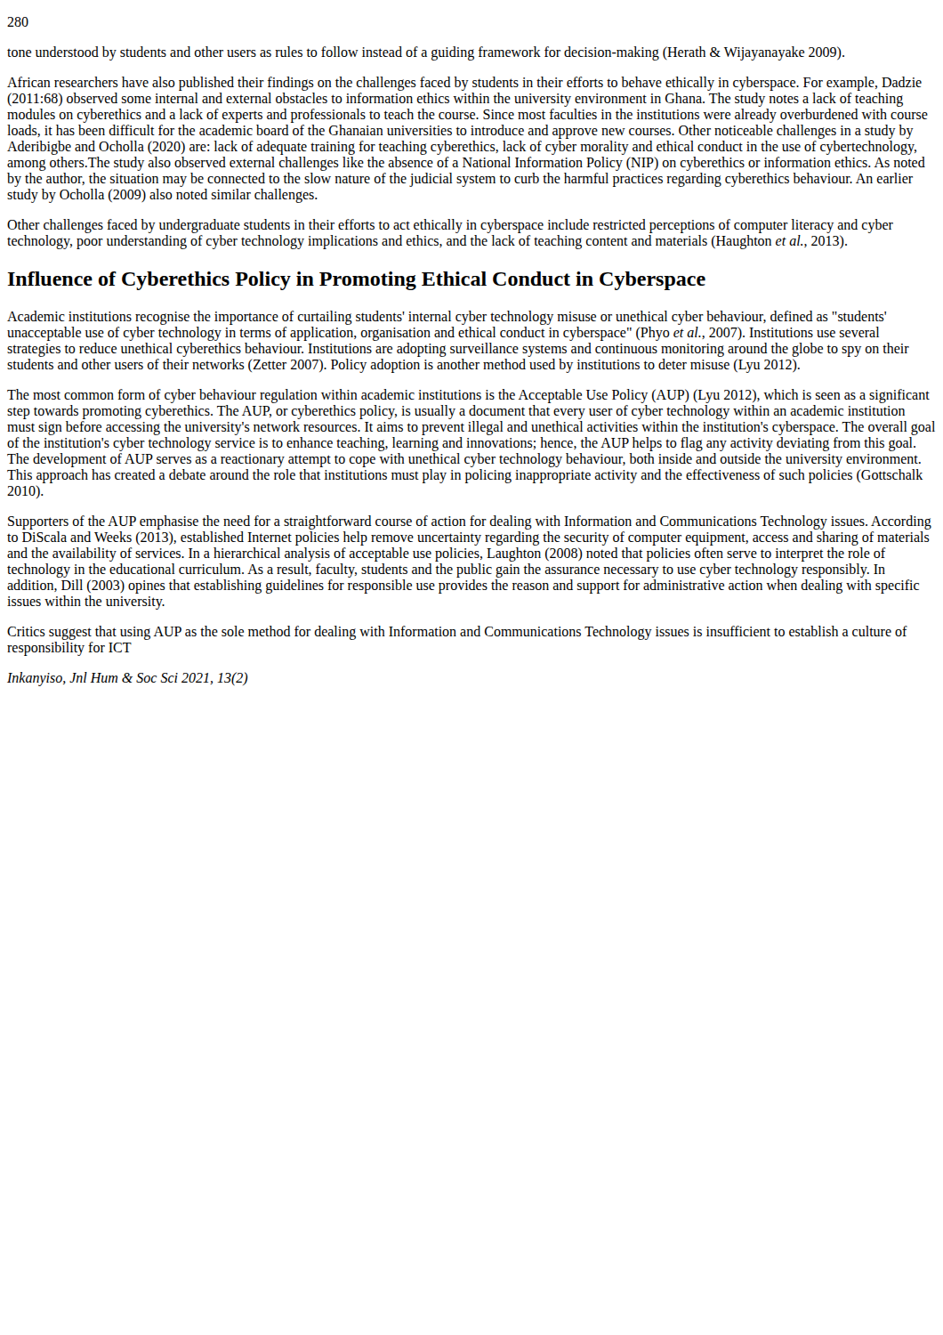280
tone understood by students and other users as rules to follow instead of a guiding framework for decision-making (Herath & Wijayanayake 2009).
African researchers have also published their findings on the challenges faced by students in their efforts to behave ethically in cyberspace. For example, Dadzie (2011:68) observed some internal and external obstacles to information ethics within the university environment in Ghana. The study notes a lack of teaching modules on cyberethics and a lack of experts and professionals to teach the course. Since most faculties in the institutions were already overburdened with course loads, it has been difficult for the academic board of the Ghanaian universities to introduce and approve new courses. Other noticeable challenges in a study by Aderibigbe and Ocholla (2020) are: lack of adequate training for teaching cyberethics, lack of cyber morality and ethical conduct in the use of cybertechnology, among others.The study also observed external challenges like the absence of a National Information Policy (NIP) on cyberethics or information ethics. As noted by the author, the situation may be connected to the slow nature of the judicial system to curb the harmful practices regarding cyberethics behaviour. An earlier study by Ocholla (2009) also noted similar challenges.
Other challenges faced by undergraduate students in their efforts to act ethically in cyberspace include restricted perceptions of computer literacy and cyber technology, poor understanding of cyber technology implications and ethics, and the lack of teaching content and materials (Haughton et al., 2013).
Influence of Cyberethics Policy in Promoting Ethical Conduct in Cyberspace
Academic institutions recognise the importance of curtailing students' internal cyber technology misuse or unethical cyber behaviour, defined as "students' unacceptable use of cyber technology in terms of application, organisation and ethical conduct in cyberspace" (Phyo et al., 2007). Institutions use several strategies to reduce unethical cyberethics behaviour. Institutions are adopting surveillance systems and continuous monitoring around the globe to spy on their students and other users of their networks (Zetter 2007). Policy adoption is another method used by institutions to deter misuse (Lyu 2012).
The most common form of cyber behaviour regulation within academic institutions is the Acceptable Use Policy (AUP) (Lyu 2012), which is seen as a significant step towards promoting cyberethics. The AUP, or cyberethics policy, is usually a document that every user of cyber technology within an academic institution must sign before accessing the university's network resources. It aims to prevent illegal and unethical activities within the institution's cyberspace. The overall goal of the institution's cyber technology service is to enhance teaching, learning and innovations; hence, the AUP helps to flag any activity deviating from this goal. The development of AUP serves as a reactionary attempt to cope with unethical cyber technology behaviour, both inside and outside the university environment. This approach has created a debate around the role that institutions must play in policing inappropriate activity and the effectiveness of such policies (Gottschalk 2010).
Supporters of the AUP emphasise the need for a straightforward course of action for dealing with Information and Communications Technology issues. According to DiScala and Weeks (2013), established Internet policies help remove uncertainty regarding the security of computer equipment, access and sharing of materials and the availability of services. In a hierarchical analysis of acceptable use policies, Laughton (2008) noted that policies often serve to interpret the role of technology in the educational curriculum. As a result, faculty, students and the public gain the assurance necessary to use cyber technology responsibly. In addition, Dill (2003) opines that establishing guidelines for responsible use provides the reason and support for administrative action when dealing with specific issues within the university.
Critics suggest that using AUP as the sole method for dealing with Information and Communications Technology issues is insufficient to establish a culture of responsibility for ICT
Inkanyiso, Jnl Hum & Soc Sci 2021, 13(2)